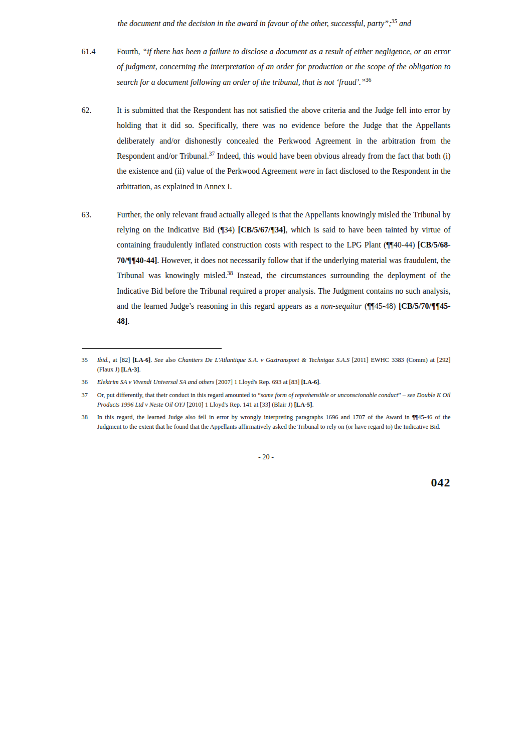the document and the decision in the award in favour of the other, successful, party”;35 and
61.4 Fourth, “if there has been a failure to disclose a document as a result of either negligence, or an error of judgment, concerning the interpretation of an order for production or the scope of the obligation to search for a document following an order of the tribunal, that is not ‘fraud’.”36
62. It is submitted that the Respondent has not satisfied the above criteria and the Judge fell into error by holding that it did so. Specifically, there was no evidence before the Judge that the Appellants deliberately and/or dishonestly concealed the Perkwood Agreement in the arbitration from the Respondent and/or Tribunal.37 Indeed, this would have been obvious already from the fact that both (i) the existence and (ii) value of the Perkwood Agreement were in fact disclosed to the Respondent in the arbitration, as explained in Annex I.
63. Further, the only relevant fraud actually alleged is that the Appellants knowingly misled the Tribunal by relying on the Indicative Bid (¶34) [CB/5/67/¶34], which is said to have been tainted by virtue of containing fraudulently inflated construction costs with respect to the LPG Plant (¶¶40-44) [CB/5/68-70/¶¶40-44]. However, it does not necessarily follow that if the underlying material was fraudulent, the Tribunal was knowingly misled.38 Instead, the circumstances surrounding the deployment of the Indicative Bid before the Tribunal required a proper analysis. The Judgment contains no such analysis, and the learned Judge’s reasoning in this regard appears as a non-sequitur (¶¶45-48) [CB/5/70/¶¶45-48].
35 Ibid., at [82] [LA-6]. See also Chantiers De L'Atlantique S.A. v Gaztransport & Technigaz S.A.S [2011] EWHC 3383 (Comm) at [292] (Flaux J) [LA-3].
36 Elektrim SA v Vivendi Universal SA and others [2007] 1 Lloyd's Rep. 693 at [83] [LA-6].
37 Or, put differently, that their conduct in this regard amounted to “some form of reprehensible or unconscionable conduct” – see Double K Oil Products 1996 Ltd v Neste Oil OYJ [2010] 1 Lloyd's Rep. 141 at [33] (Blair J) [LA-5].
38 In this regard, the learned Judge also fell in error by wrongly interpreting paragraphs 1696 and 1707 of the Award in ¶¶45-46 of the Judgment to the extent that he found that the Appellants affirmatively asked the Tribunal to rely on (or have regard to) the Indicative Bid.
- 20 -
042